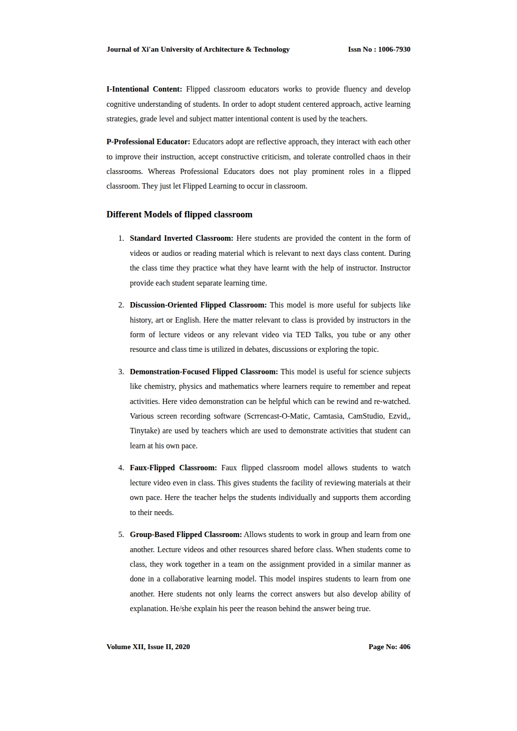Journal of Xi'an University of Architecture & Technology Issn No : 1006-7930
I-Intentional Content: Flipped classroom educators works to provide fluency and develop cognitive understanding of students. In order to adopt student centered approach, active learning strategies, grade level and subject matter intentional content is used by the teachers.
P-Professional Educator: Educators adopt are reflective approach, they interact with each other to improve their instruction, accept constructive criticism, and tolerate controlled chaos in their classrooms. Whereas Professional Educators does not play prominent roles in a flipped classroom. They just let Flipped Learning to occur in classroom.
Different Models of flipped classroom
Standard Inverted Classroom: Here students are provided the content in the form of videos or audios or reading material which is relevant to next days class content. During the class time they practice what they have learnt with the help of instructor. Instructor provide each student separate learning time.
Discussion-Oriented Flipped Classroom: This model is more useful for subjects like history, art or English. Here the matter relevant to class is provided by instructors in the form of lecture videos or any relevant video via TED Talks, you tube or any other resource and class time is utilized in debates, discussions or exploring the topic.
Demonstration-Focused Flipped Classroom: This model is useful for science subjects like chemistry, physics and mathematics where learners require to remember and repeat activities. Here video demonstration can be helpful which can be rewind and re-watched. Various screen recording software (Scrrencast-O-Matic, Camtasia, CamStudio, Ezvid,, Tinytake) are used by teachers which are used to demonstrate activities that student can learn at his own pace.
Faux-Flipped Classroom: Faux flipped classroom model allows students to watch lecture video even in class. This gives students the facility of reviewing materials at their own pace. Here the teacher helps the students individually and supports them according to their needs.
Group-Based Flipped Classroom: Allows students to work in group and learn from one another. Lecture videos and other resources shared before class. When students come to class, they work together in a team on the assignment provided in a similar manner as done in a collaborative learning model. This model inspires students to learn from one another. Here students not only learns the correct answers but also develop ability of explanation. He/she explain his peer the reason behind the answer being true.
Volume XII, Issue II, 2020 Page No: 406